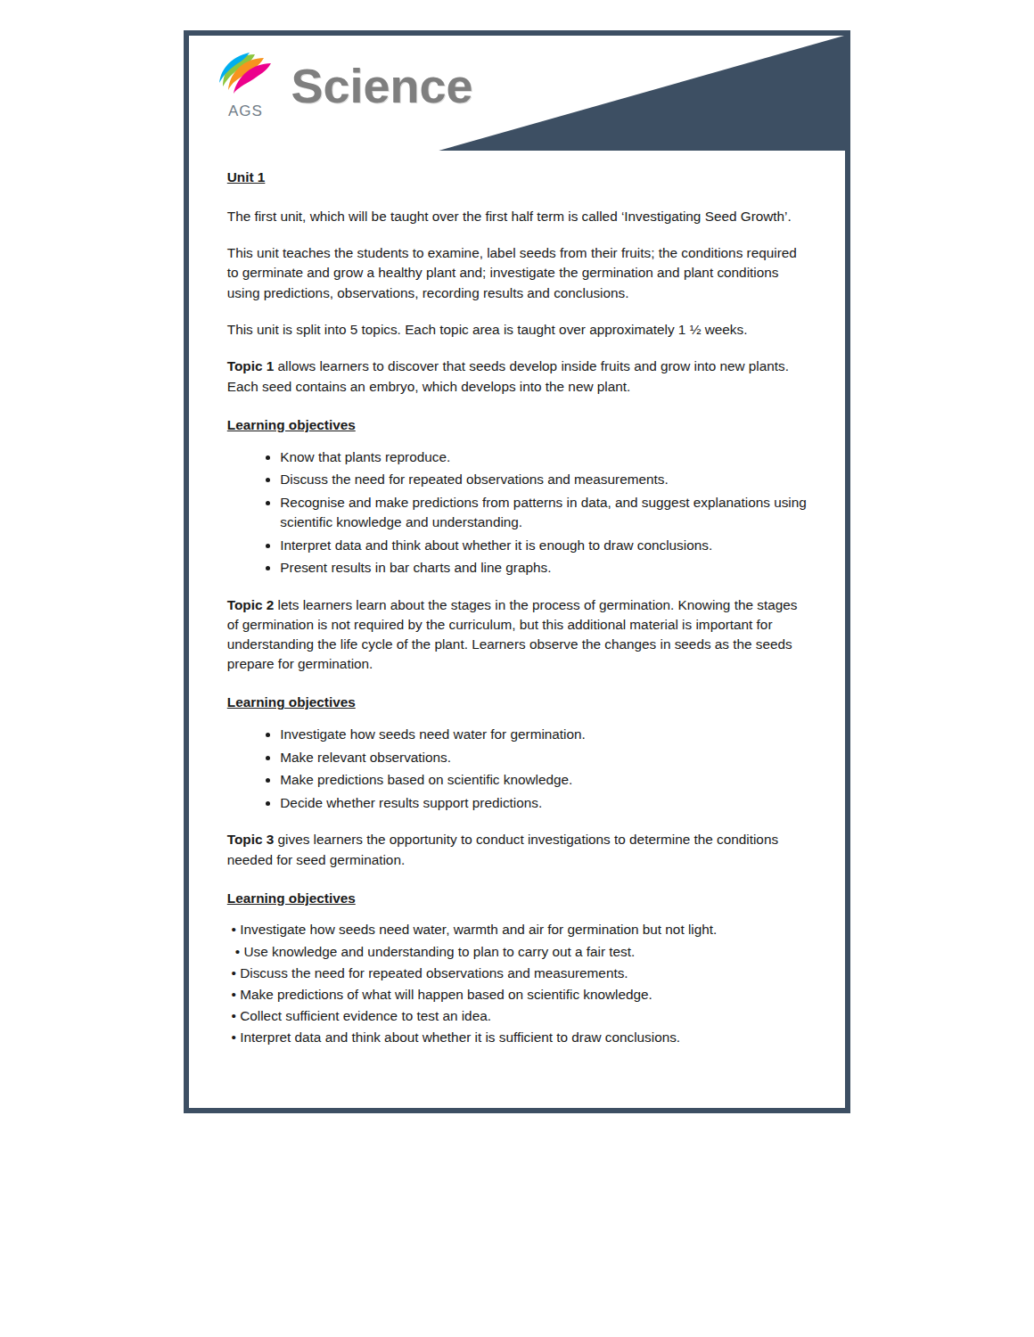AGS
Science
Unit 1
The first unit, which will be taught over the first half term is called ‘Investigating Seed Growth’.
This unit teaches the students to examine, label seeds from their fruits; the conditions required to germinate and grow a healthy plant and; investigate the germination and plant conditions using predictions, observations, recording results and conclusions.
This unit is split into 5 topics. Each topic area is taught over approximately 1 ½ weeks.
Topic 1 allows learners to discover that seeds develop inside fruits and grow into new plants. Each seed contains an embryo, which develops into the new plant.
Learning objectives
Know that plants reproduce.
Discuss the need for repeated observations and measurements.
Recognise and make predictions from patterns in data, and suggest explanations using scientific knowledge and understanding.
Interpret data and think about whether it is enough to draw conclusions.
Present results in bar charts and line graphs.
Topic 2 lets learners learn about the stages in the process of germination. Knowing the stages of germination is not required by the curriculum, but this additional material is important for understanding the life cycle of the plant. Learners observe the changes in seeds as the seeds prepare for germination.
Learning objectives
Investigate how seeds need water for germination.
Make relevant observations.
Make predictions based on scientific knowledge.
Decide whether results support predictions.
Topic 3 gives learners the opportunity to conduct investigations to determine the conditions needed for seed germination.
Learning objectives
Investigate how seeds need water, warmth and air for germination but not light.
Use knowledge and understanding to plan to carry out a fair test.
Discuss the need for repeated observations and measurements.
Make predictions of what will happen based on scientific knowledge.
Collect sufficient evidence to test an idea.
Interpret data and think about whether it is sufficient to draw conclusions.